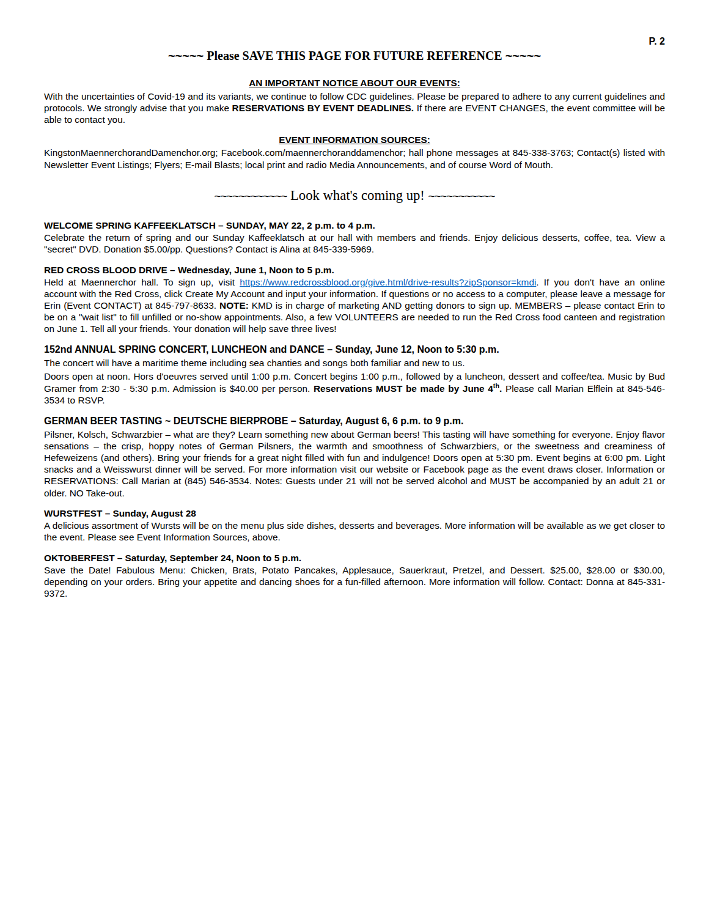P. 2
~~~~~ Please SAVE THIS PAGE FOR FUTURE REFERENCE ~~~~~
AN IMPORTANT NOTICE ABOUT OUR EVENTS:
With the uncertainties of Covid-19 and its variants, we continue to follow CDC guidelines. Please be prepared to adhere to any current guidelines and protocols. We strongly advise that you make RESERVATIONS BY EVENT DEADLINES. If there are EVENT CHANGES, the event committee will be able to contact you.
EVENT INFORMATION SOURCES:
KingstonMaennerchorandDamenchor.org; Facebook.com/maennerchoranddamenchor; hall phone messages at 845-338-3763; Contact(s) listed with Newsletter Event Listings; Flyers; E-mail Blasts; local print and radio Media Announcements, and of course Word of Mouth.
~~~~~~~~~~~~ Look what's coming up! ~~~~~~~~~~~
WELCOME SPRING KAFFEEKLATSCH – SUNDAY, MAY 22, 2 p.m. to 4 p.m.
Celebrate the return of spring and our Sunday Kaffeeklatsch at our hall with members and friends. Enjoy delicious desserts, coffee, tea. View a "secret" DVD. Donation $5.00/pp. Questions? Contact is Alina at 845-339-5969.
RED CROSS BLOOD DRIVE – Wednesday, June 1, Noon to 5 p.m.
Held at Maennerchor hall. To sign up, visit https://www.redcrossblood.org/give.html/drive-results?zipSponsor=kmdi. If you don't have an online account with the Red Cross, click Create My Account and input your information. If questions or no access to a computer, please leave a message for Erin (Event CONTACT) at 845-797-8633. NOTE: KMD is in charge of marketing AND getting donors to sign up. MEMBERS – please contact Erin to be on a "wait list" to fill unfilled or no-show appointments. Also, a few VOLUNTEERS are needed to run the Red Cross food canteen and registration on June 1. Tell all your friends. Your donation will help save three lives!
152nd ANNUAL SPRING CONCERT, LUNCHEON and DANCE – Sunday, June 12, Noon to 5:30 p.m.
The concert will have a maritime theme including sea chanties and songs both familiar and new to us.
Doors open at noon. Hors d'oeuvres served until 1:00 p.m. Concert begins 1:00 p.m., followed by a luncheon, dessert and coffee/tea. Music by Bud Gramer from 2:30 - 5:30 p.m. Admission is $40.00 per person. Reservations MUST be made by June 4th. Please call Marian Elflein at 845-546-3534 to RSVP.
GERMAN BEER TASTING ~ DEUTSCHE BIERPROBE – Saturday, August 6, 6 p.m. to 9 p.m.
Pilsner, Kolsch, Schwarzbier – what are they? Learn something new about German beers! This tasting will have something for everyone. Enjoy flavor sensations – the crisp, hoppy notes of German Pilsners, the warmth and smoothness of Schwarzbiers, or the sweetness and creaminess of Hefeweizens (and others). Bring your friends for a great night filled with fun and indulgence! Doors open at 5:30 pm. Event begins at 6:00 pm. Light snacks and a Weisswurst dinner will be served. For more information visit our website or Facebook page as the event draws closer. Information or RESERVATIONS: Call Marian at (845) 546-3534. Notes: Guests under 21 will not be served alcohol and MUST be accompanied by an adult 21 or older. NO Take-out.
WURSTFEST – Sunday, August 28
A delicious assortment of Wursts will be on the menu plus side dishes, desserts and beverages. More information will be available as we get closer to the event. Please see Event Information Sources, above.
OKTOBERFEST – Saturday, September 24, Noon to 5 p.m.
Save the Date! Fabulous Menu: Chicken, Brats, Potato Pancakes, Applesauce, Sauerkraut, Pretzel, and Dessert. $25.00, $28.00 or $30.00, depending on your orders. Bring your appetite and dancing shoes for a fun-filled afternoon. More information will follow. Contact: Donna at 845-331-9372.